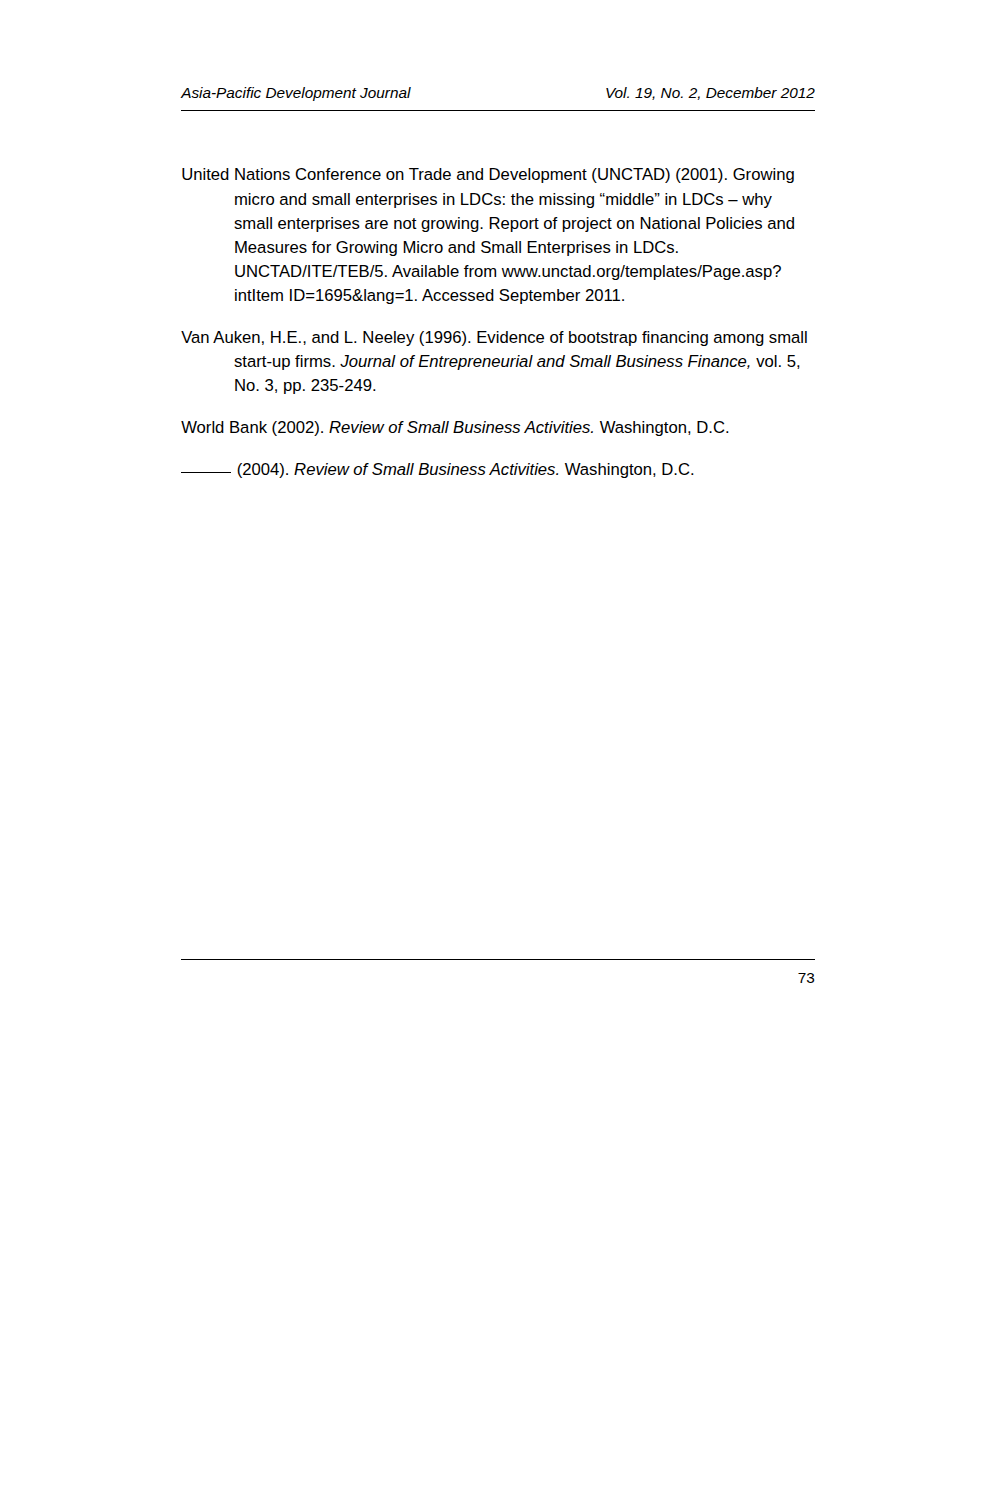Asia-Pacific Development Journal
Vol. 19, No. 2, December 2012
United Nations Conference on Trade and Development (UNCTAD) (2001). Growing micro and small enterprises in LDCs: the missing “middle” in LDCs – why small enterprises are not growing. Report of project on National Policies and Measures for Growing Micro and Small Enterprises in LDCs. UNCTAD/ITE/TEB/5. Available from www.unctad.org/templates/Page.asp?intItem ID=1695&lang=1. Accessed September 2011.
Van Auken, H.E., and L. Neeley (1996). Evidence of bootstrap financing among small start-up firms. Journal of Entrepreneurial and Small Business Finance, vol. 5, No. 3, pp. 235-249.
World Bank (2002). Review of Small Business Activities. Washington, D.C.
(2004). Review of Small Business Activities. Washington, D.C.
73